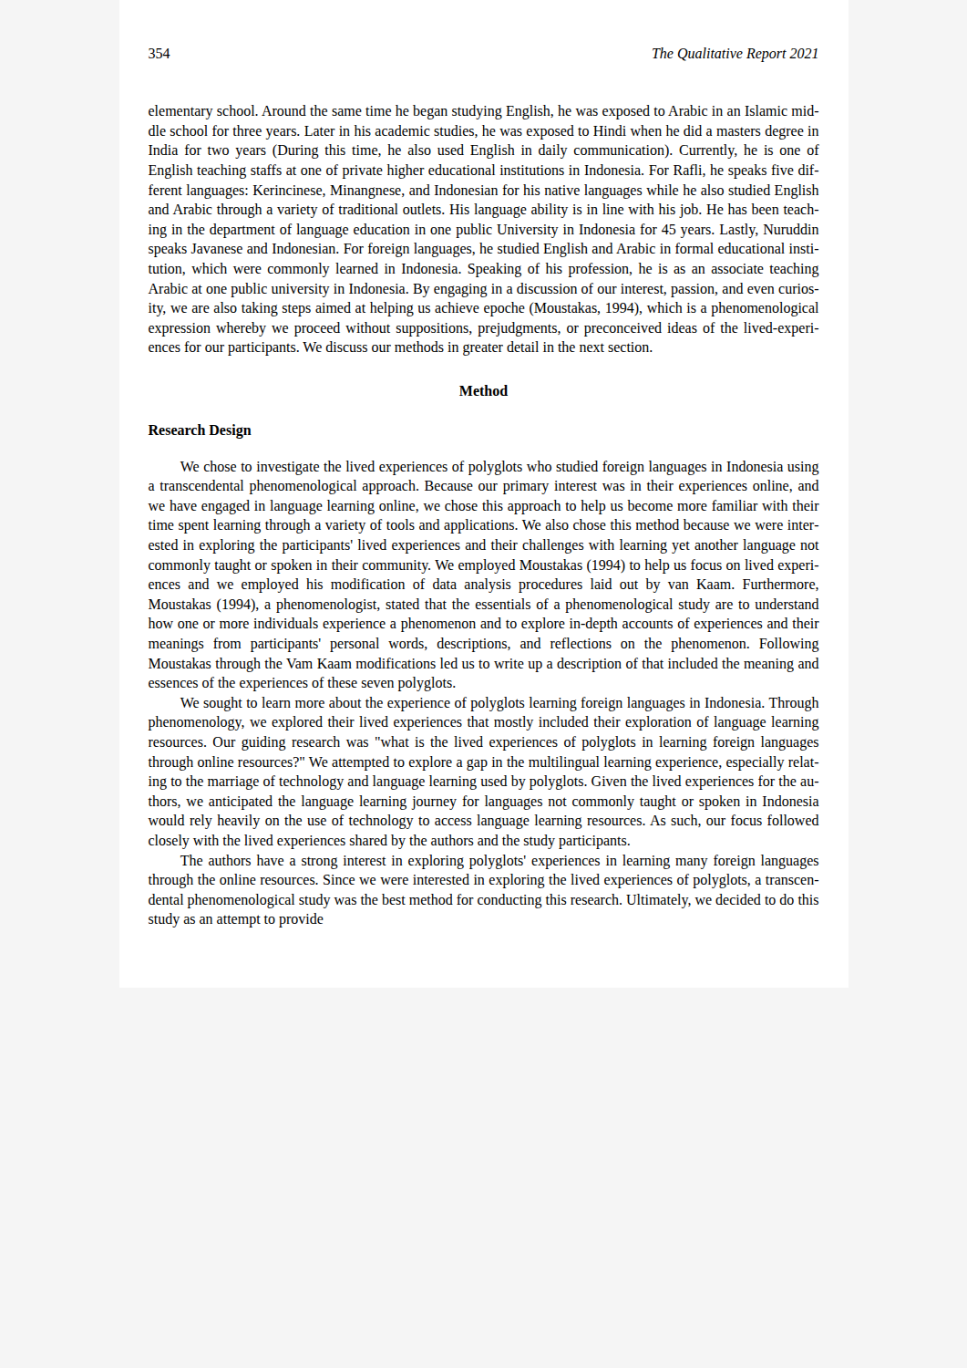354 The Qualitative Report 2021
elementary school. Around the same time he began studying English, he was exposed to Arabic in an Islamic middle school for three years. Later in his academic studies, he was exposed to Hindi when he did a masters degree in India for two years (During this time, he also used English in daily communication). Currently, he is one of English teaching staffs at one of private higher educational institutions in Indonesia. For Rafli, he speaks five different languages: Kerincinese, Minangnese, and Indonesian for his native languages while he also studied English and Arabic through a variety of traditional outlets. His language ability is in line with his job. He has been teaching in the department of language education in one public University in Indonesia for 45 years. Lastly, Nuruddin speaks Javanese and Indonesian. For foreign languages, he studied English and Arabic in formal educational institution, which were commonly learned in Indonesia. Speaking of his profession, he is as an associate teaching Arabic at one public university in Indonesia. By engaging in a discussion of our interest, passion, and even curiosity, we are also taking steps aimed at helping us achieve epoche (Moustakas, 1994), which is a phenomenological expression whereby we proceed without suppositions, prejudgments, or preconceived ideas of the lived-experiences for our participants. We discuss our methods in greater detail in the next section.
Method
Research Design
We chose to investigate the lived experiences of polyglots who studied foreign languages in Indonesia using a transcendental phenomenological approach. Because our primary interest was in their experiences online, and we have engaged in language learning online, we chose this approach to help us become more familiar with their time spent learning through a variety of tools and applications. We also chose this method because we were interested in exploring the participants' lived experiences and their challenges with learning yet another language not commonly taught or spoken in their community. We employed Moustakas (1994) to help us focus on lived experiences and we employed his modification of data analysis procedures laid out by van Kaam. Furthermore, Moustakas (1994), a phenomenologist, stated that the essentials of a phenomenological study are to understand how one or more individuals experience a phenomenon and to explore in-depth accounts of experiences and their meanings from participants' personal words, descriptions, and reflections on the phenomenon. Following Moustakas through the Vam Kaam modifications led us to write up a description of that included the meaning and essences of the experiences of these seven polyglots.
We sought to learn more about the experience of polyglots learning foreign languages in Indonesia. Through phenomenology, we explored their lived experiences that mostly included their exploration of language learning resources. Our guiding research was "what is the lived experiences of polyglots in learning foreign languages through online resources?" We attempted to explore a gap in the multilingual learning experience, especially relating to the marriage of technology and language learning used by polyglots. Given the lived experiences for the authors, we anticipated the language learning journey for languages not commonly taught or spoken in Indonesia would rely heavily on the use of technology to access language learning resources. As such, our focus followed closely with the lived experiences shared by the authors and the study participants.
The authors have a strong interest in exploring polyglots' experiences in learning many foreign languages through the online resources. Since we were interested in exploring the lived experiences of polyglots, a transcendental phenomenological study was the best method for conducting this research. Ultimately, we decided to do this study as an attempt to provide